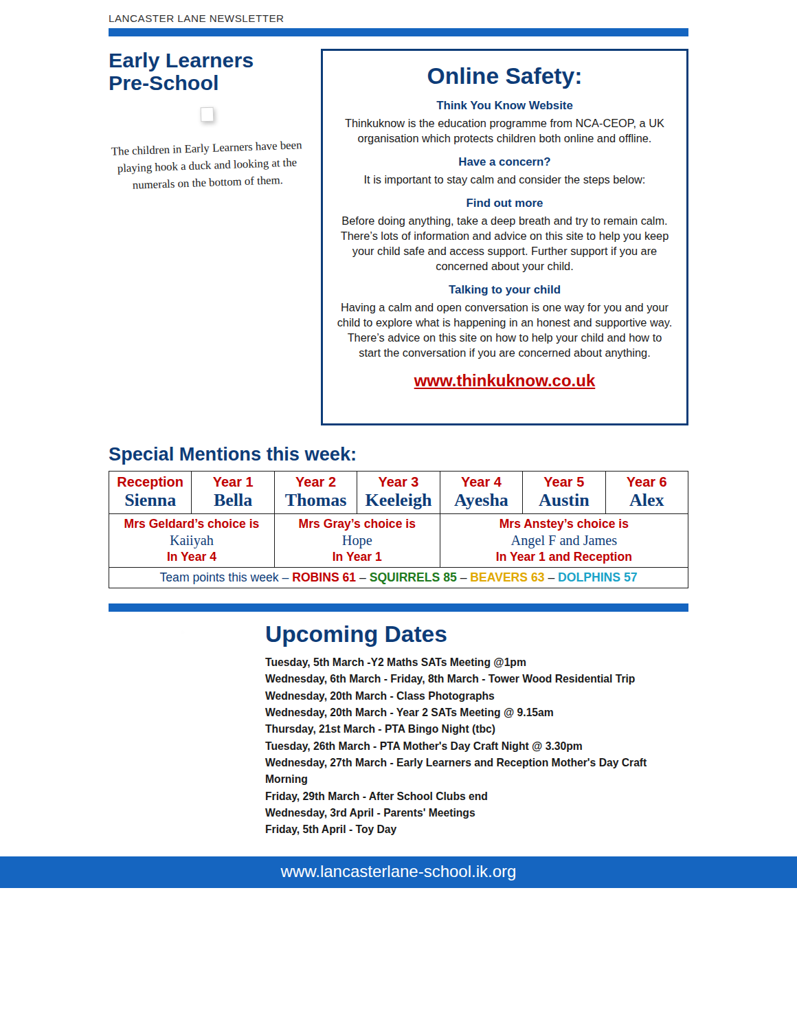LANCASTER LANE NEWSLETTER
Early Learners
Pre-School
The children in Early Learners have been playing hook a duck and looking at the numerals on the bottom of them.
Online Safety:
Think You Know Website
Thinkuknow is the education programme from NCA-CEOP, a UK organisation which protects children both online and offline.
Have a concern?
It is important to stay calm and consider the steps below:
Find out more
Before doing anything, take a deep breath and try to remain calm. There’s lots of information and advice on this site to help you keep your child safe and access support. Further support if you are concerned about your child.
Talking to your child
Having a calm and open conversation is one way for you and your child to explore what is happening in an honest and supportive way. There’s advice on this site on how to help your child and how to start the conversation if you are concerned about anything.
www.thinkuknow.co.uk
Special Mentions this week:
| Reception Sienna | Year 1 Bella | Year 2 Thomas | Year 3 Keeleigh | Year 4 Ayesha | Year 5 Austin | Year 6 Alex |
| Mrs Geldard’s choice is Kaiiyah In Year 4 | Mrs Gray’s choice is Hope In Year 1 | Mrs Anstey’s choice is Angel F and James In Year 1 and Reception |
| Team points this week – ROBINS 61 – SQUIRRELS 85 – BEAVERS 63 – DOLPHINS 57 |
Upcoming Dates
Tuesday, 5th March -Y2 Maths SATs Meeting @1pm
Wednesday, 6th March - Friday, 8th March - Tower Wood Residential Trip
Wednesday, 20th March - Class Photographs
Wednesday, 20th March - Year 2 SATs Meeting @ 9.15am
Thursday, 21st March - PTA Bingo Night (tbc)
Tuesday, 26th March - PTA Mother's Day Craft Night @ 3.30pm
Wednesday, 27th March - Early Learners and Reception Mother's Day Craft Morning
Friday, 29th March - After School Clubs end
Wednesday, 3rd April - Parents' Meetings
Friday, 5th April - Toy Day
www.lancasterlane-school.ik.org